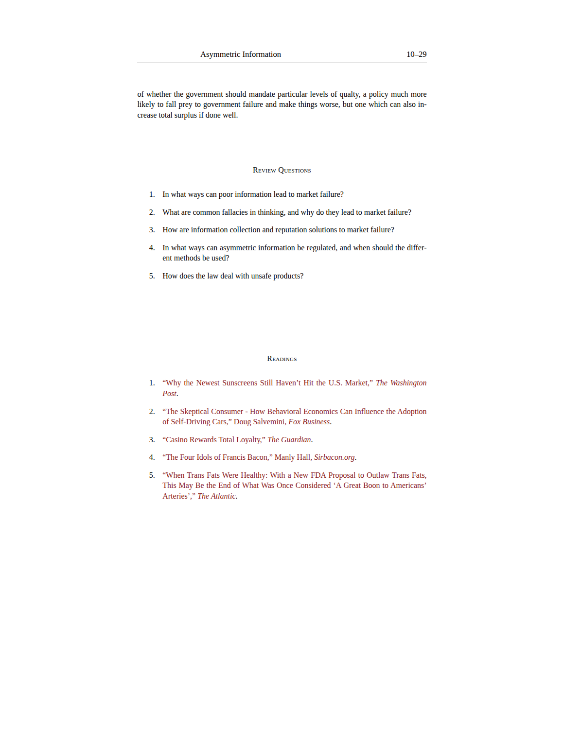Asymmetric Information 10–29
of whether the government should mandate particular levels of qualty, a policy much more likely to fall prey to government failure and make things worse, but one which can also increase total surplus if done well.
Review Questions
In what ways can poor information lead to market failure?
What are common fallacies in thinking, and why do they lead to market failure?
How are information collection and reputation solutions to market failure?
In what ways can asymmetric information be regulated, and when should the different methods be used?
How does the law deal with unsafe products?
Readings
“Why the Newest Sunscreens Still Haven’t Hit the U.S. Market,” The Washington Post.
“The Skeptical Consumer - How Behavioral Economics Can Influence the Adoption of Self-Driving Cars,” Doug Salvemini, Fox Business.
“Casino Rewards Total Loyalty,” The Guardian.
“The Four Idols of Francis Bacon,” Manly Hall, Sirbacon.org.
“When Trans Fats Were Healthy: With a New FDA Proposal to Outlaw Trans Fats, This May Be the End of What Was Once Considered ‘A Great Boon to Americans’ Arteries’,” The Atlantic.